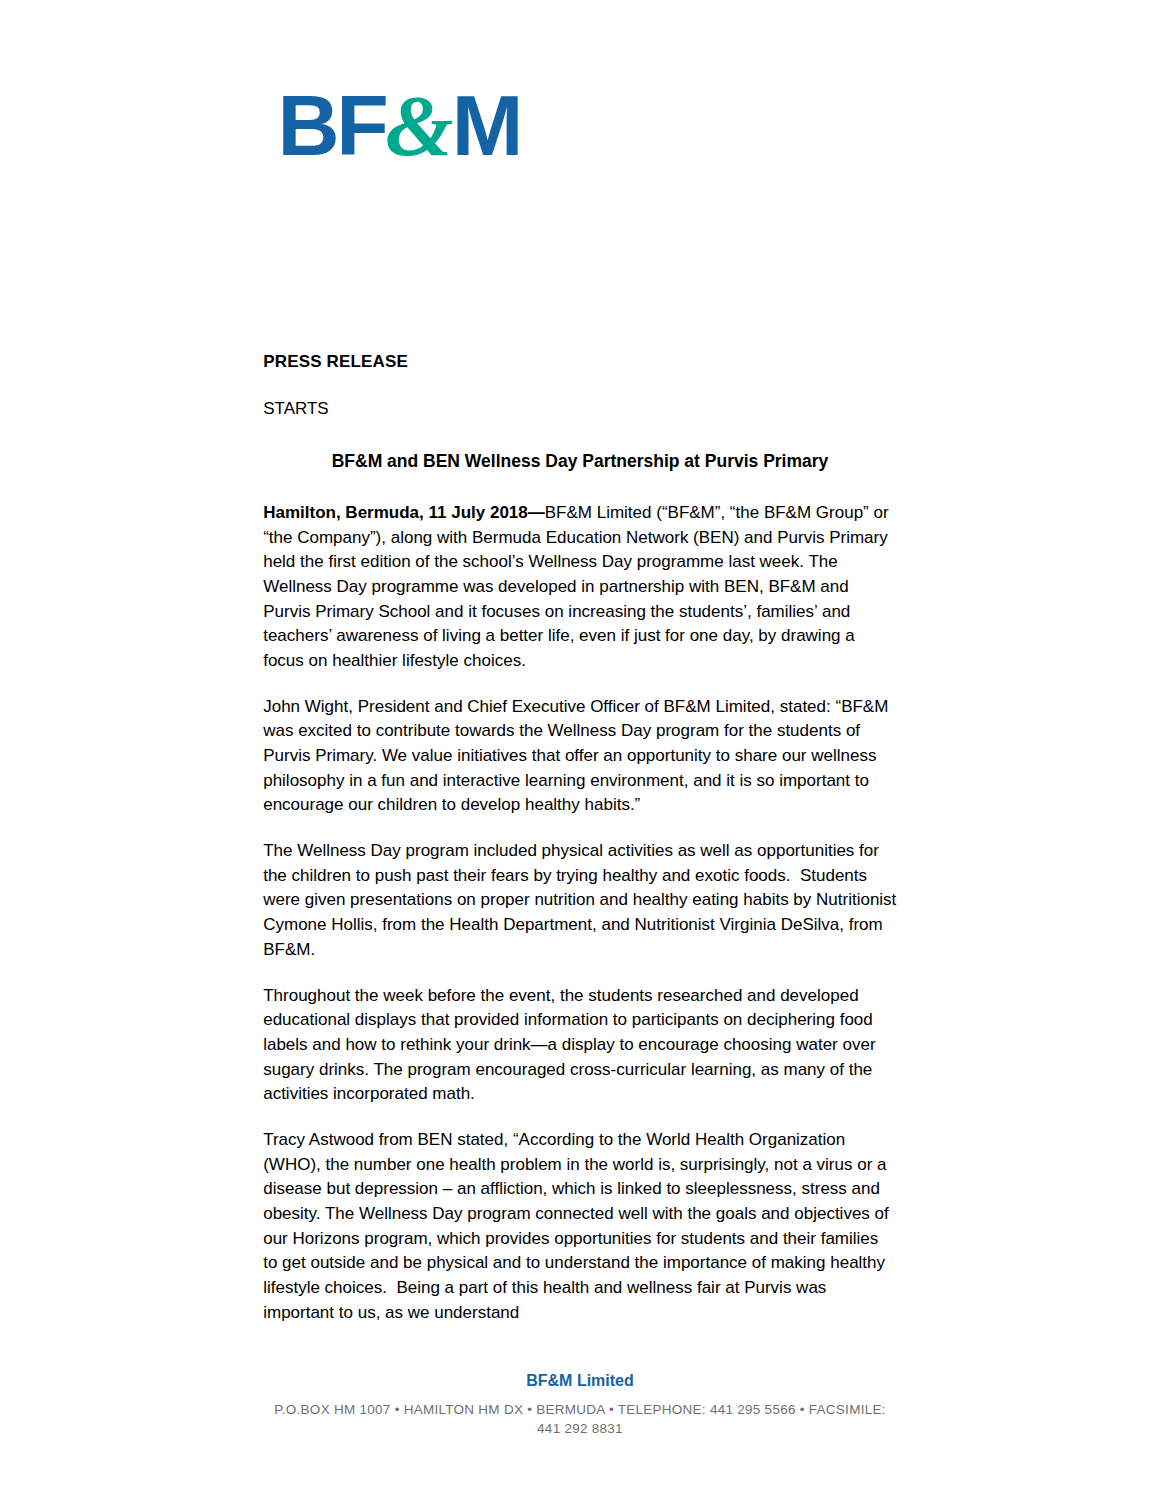BF&M
PRESS RELEASE
STARTS
BF&M and BEN Wellness Day Partnership at Purvis Primary
Hamilton, Bermuda, 11 July 2018—BF&M Limited (“BF&M”, “the BF&M Group” or “the Company”), along with Bermuda Education Network (BEN) and Purvis Primary held the first edition of the school’s Wellness Day programme last week. The Wellness Day programme was developed in partnership with BEN, BF&M and Purvis Primary School and it focuses on increasing the students’, families’ and teachers’ awareness of living a better life, even if just for one day, by drawing a focus on healthier lifestyle choices.
John Wight, President and Chief Executive Officer of BF&M Limited, stated: “BF&M was excited to contribute towards the Wellness Day program for the students of Purvis Primary. We value initiatives that offer an opportunity to share our wellness philosophy in a fun and interactive learning environment, and it is so important to encourage our children to develop healthy habits.”
The Wellness Day program included physical activities as well as opportunities for the children to push past their fears by trying healthy and exotic foods. Students were given presentations on proper nutrition and healthy eating habits by Nutritionist Cymone Hollis, from the Health Department, and Nutritionist Virginia DeSilva, from BF&M.
Throughout the week before the event, the students researched and developed educational displays that provided information to participants on deciphering food labels and how to rethink your drink—a display to encourage choosing water over sugary drinks. The program encouraged cross-curricular learning, as many of the activities incorporated math.
Tracy Astwood from BEN stated, “According to the World Health Organization (WHO), the number one health problem in the world is, surprisingly, not a virus or a disease but depression – an affliction, which is linked to sleeplessness, stress and obesity. The Wellness Day program connected well with the goals and objectives of our Horizons program, which provides opportunities for students and their families to get outside and be physical and to understand the importance of making healthy lifestyle choices. Being a part of this health and wellness fair at Purvis was important to us, as we understand
BF&M Limited
P.O.BOX HM 1007 • HAMILTON HM DX • BERMUDA • TELEPHONE: 441 295 5566 • FACSIMILE: 441 292 8831